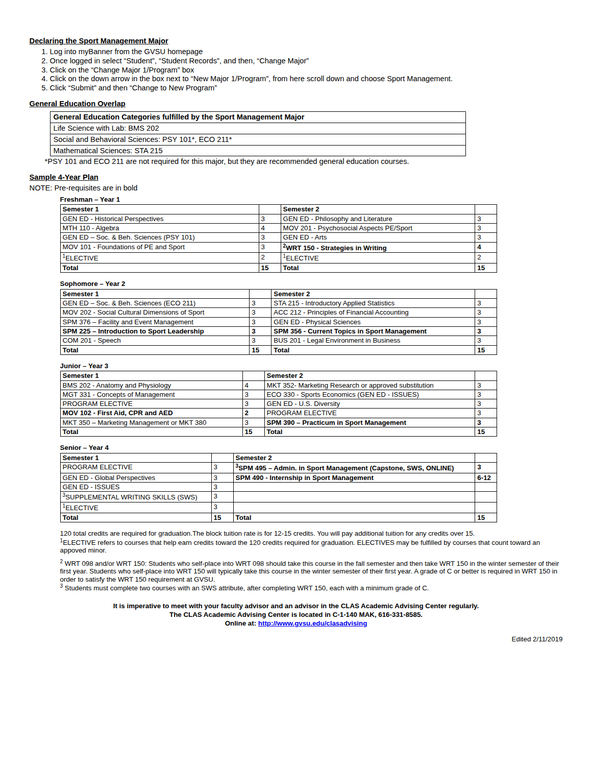Declaring the Sport Management Major
Log into myBanner from the GVSU homepage
Once logged in select “Student”, “Student Records”, and then, “Change Major”
Click on the “Change Major 1/Program” box
Click on the down arrow in the box next to “New Major 1/Program”, from here scroll down and choose Sport Management.
Click “Submit” and then “Change to New Program”
General Education Overlap
| General Education Categories fulfilled by the Sport Management Major |
| Life Science with Lab: BMS 202 |
| Social and Behavioral Sciences: PSY 101*, ECO 211* |
| Mathematical Sciences: STA 215 |
*PSY 101 and ECO 211 are not required for this major, but they are recommended general education courses.
Sample 4-Year Plan
NOTE: Pre-requisites are in bold
Freshman – Year 1
| Semester 1 | | Semester 2 | |
| --- | --- | --- | --- |
| GEN ED - Historical Perspectives | 3 | GEN ED - Philosophy and Literature | 3 |
| MTH 110 - Algebra | 4 | MOV 201 - Psychosocial Aspects PE/Sport | 3 |
| GEN ED – Soc. & Beh. Sciences (PSY 101) | 3 | GEN ED - Arts | 3 |
| MOV 101 - Foundations of PE and Sport | 3 | 2 WRT 150 - Strategies in Writing | 4 |
| 1 ELECTIVE | 2 | 1 ELECTIVE | 2 |
| Total | 15 | Total | 15 |
Sophomore – Year 2
| Semester 1 | | Semester 2 | |
| --- | --- | --- | --- |
| GEN ED – Soc. & Beh. Sciences (ECO 211) | 3 | STA 215 - Introductory Applied Statistics | 3 |
| MOV 202 - Social Cultural Dimensions of Sport | 3 | ACC 212 - Principles of Financial Accounting | 3 |
| SPM 376 – Facility and Event Management | 3 | GEN ED - Physical Sciences | 3 |
| SPM 225 – Introduction to Sport Leadership | 3 | SPM 356 - Current Topics in Sport Management | 3 |
| COM 201 - Speech | 3 | BUS 201 - Legal Environment in Business | 3 |
| Total | 15 | Total | 15 |
Junior – Year 3
| Semester 1 | | Semester 2 | |
| --- | --- | --- | --- |
| BMS 202 - Anatomy and Physiology | 4 | MKT 352- Marketing Research or approved substitution | 3 |
| MGT 331 - Concepts of Management | 3 | ECO 330 - Sports Economics (GEN ED - ISSUES) | 3 |
| PROGRAM ELECTIVE | 3 | GEN ED - U.S. Diversity | 3 |
| MOV 102 - First Aid, CPR and AED | 2 | PROGRAM ELECTIVE | 3 |
| MKT 350 – Marketing Management or MKT 380 | 3 | SPM 390 – Practicum in Sport Management | 3 |
| Total | 15 | Total | 15 |
Senior – Year 4
| Semester 1 | | Semester 2 | |
| --- | --- | --- | --- |
| PROGRAM ELECTIVE | 3 | 3 SPM 495 – Admin. in Sport Management (Capstone, SWS, ONLINE) | 3 |
| GEN ED - Global Perspectives | 3 | SPM 490 - Internship in Sport Management | 6-12 |
| GEN ED - ISSUES | 3 | | |
| 3 SUPPLEMENTAL WRITING SKILLS (SWS) | 3 | | |
| 1 ELECTIVE | 3 | | |
| Total | 15 | Total | 15 |
120 total credits are required for graduation.The block tuition rate is for 12-15 credits. You will pay additional tuition for any credits over 15.
1ELECTIVE refers to courses that help earn credits toward the 120 credits required for graduation. ELECTIVES may be fulfilled by courses that count toward an appoved minor.
2 WRT 098 and/or WRT 150: Students who self-place into WRT 098 should take this course in the fall semester and then take WRT 150 in the winter semester of their first year. Students who self-place into WRT 150 will typically take this course in the winter semester of their first year. A grade of C or better is required in WRT 150 in order to satisfy the WRT 150 requirement at GVSU.
3 Students must complete two courses with an SWS attribute, after completing WRT 150, each with a minimum grade of C.
It is imperative to meet with your faculty advisor and an advisor in the CLAS Academic Advising Center regularly.
The CLAS Academic Advising Center is located in C-1-140 MAK, 616-331-8585.
Online at: http://www.gvsu.edu/clasadvising
Edited 2/11/2019